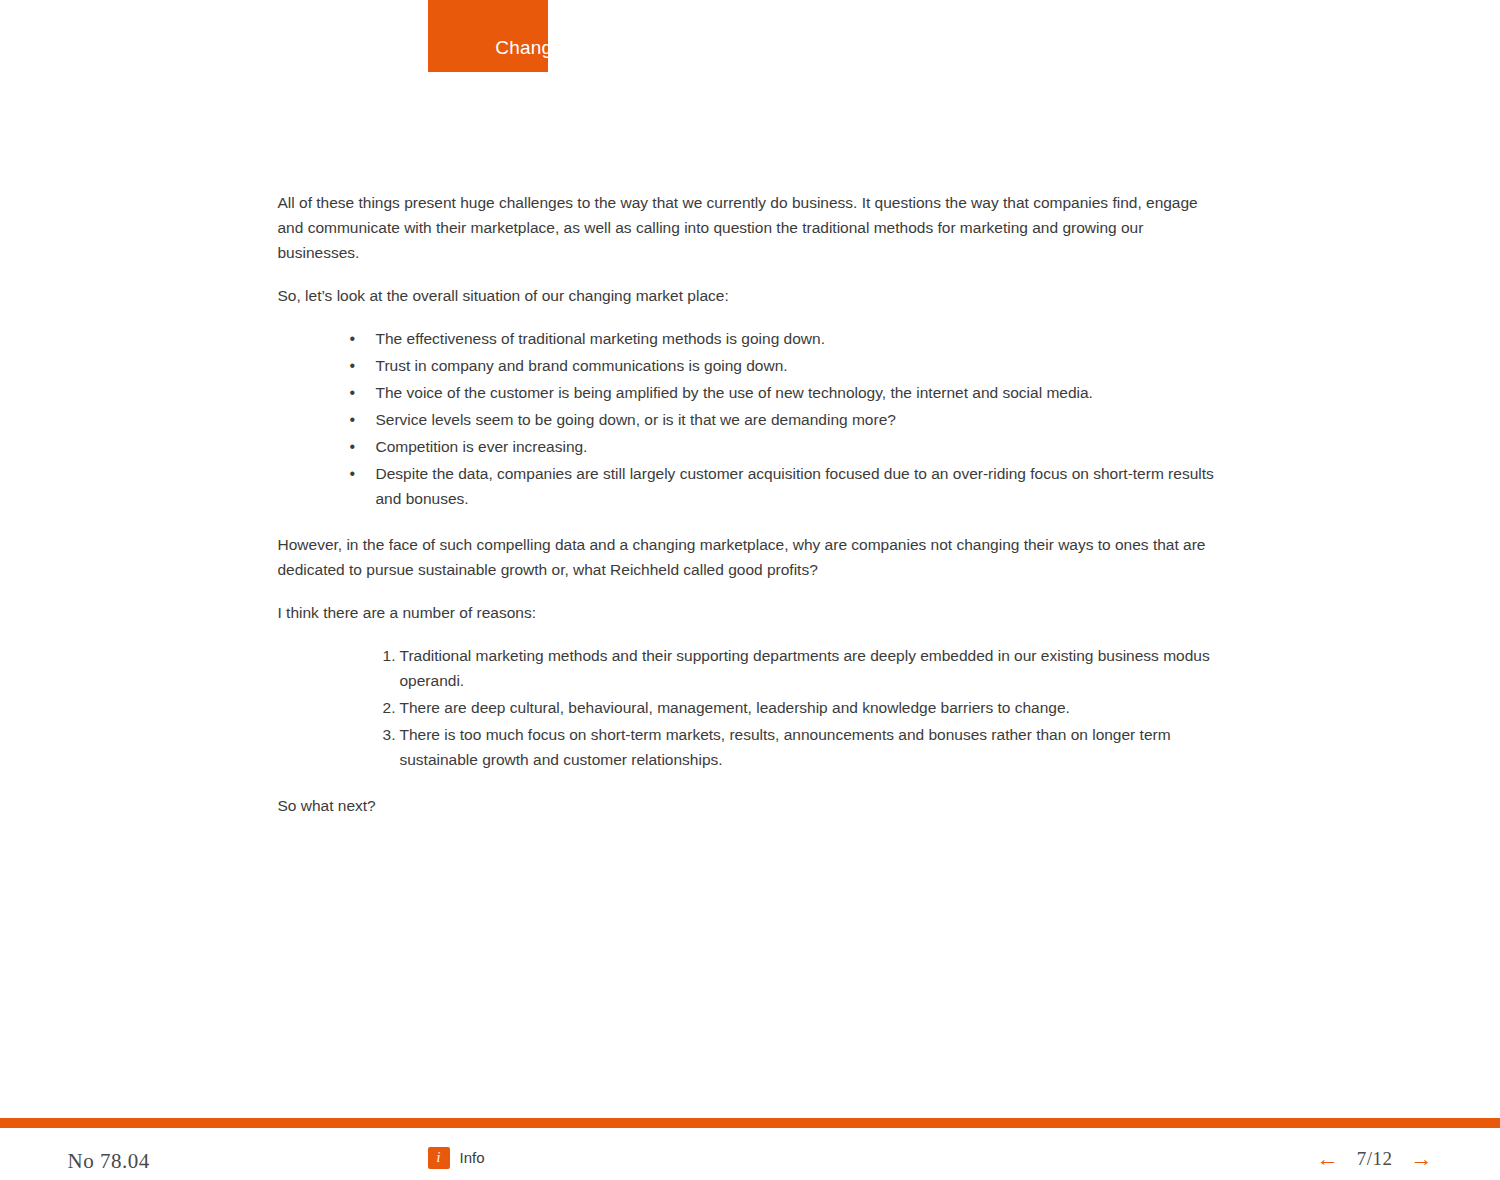ChangeThis
All of these things present huge challenges to the way that we currently do business. It questions the way that companies find, engage and communicate with their marketplace, as well as calling into question the traditional methods for marketing and growing our businesses.
So, let’s look at the overall situation of our changing market place:
The effectiveness of traditional marketing methods is going down.
Trust in company and brand communications is going down.
The voice of the customer is being amplified by the use of new technology, the internet and social media.
Service levels seem to be going down, or is it that we are demanding more?
Competition is ever increasing.
Despite the data, companies are still largely customer acquisition focused due to an over-riding focus on short-term results and bonuses.
However, in the face of such compelling data and a changing marketplace, why are companies not changing their ways to ones that are dedicated to pursue sustainable growth or, what Reichheld called good profits?
I think there are a number of reasons:
Traditional marketing methods and their supporting departments are deeply embedded in our existing business modus operandi.
There are deep cultural, behavioural, management, leadership and knowledge barriers to change.
There is too much focus on short-term markets, results, announcements and bonuses rather than on longer term sustainable growth and customer relationships.
So what next?
No 78.04
i
Info
← 7/12 →